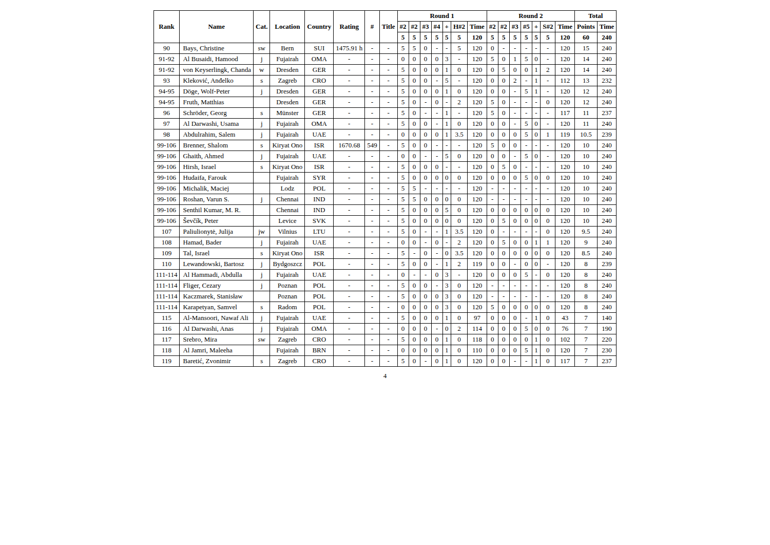| Rank | Name | Cat. | Location | Country | Rating | # | Title | Round 1 | Round 2 | Total |
| --- | --- | --- | --- | --- | --- | --- | --- | --- | --- | --- |
| #2 | #2 | #3 | #4 | + | H#2 | Time | #2 | #2 | #3 | #5 | + | S#2 | Time | Points | Time |
| 5 | 5 | 5 | 5 | 5 | 5 | 120 | 5 | 5 | 5 | 5 | 5 | 5 | 120 | 60 | 240 |
| 90 | Bays, Christine | sw | Bern | SUI | 1475.91 h | - | - | 5 | 5 | 0 | - | - | 5 | 120 | 0 | - | - | - | - | - | 120 | 15 | 240 |
| 91-92 | Al Busaidi, Hamood | j | Fujairah | OMA | - | - | - | 0 | 0 | 0 | 0 | 3 | - | 120 | 5 | 0 | 1 | 5 | 0 | - | 120 | 14 | 240 |
| 91-92 | von Keyserlingk, Chanda | w | Dresden | GER | - | - | - | 5 | 0 | 0 | 0 | 1 | 0 | 120 | 0 | 5 | 0 | 0 | 1 | 2 | 120 | 14 | 240 |
| 93 | Kleković, Anđelko | s | Zagreb | CRO | - | - | - | 5 | 0 | 0 | - | 5 | - | 120 | 0 | 0 | 2 | - | 1 | - | 112 | 13 | 232 |
| 94-95 | Döge, Wolf-Peter | j | Dresden | GER | - | - | - | 5 | 0 | 0 | 0 | 1 | 0 | 120 | 0 | 0 | - | 5 | 1 | - | 120 | 12 | 240 |
| 94-95 | Fruth, Matthias | | Dresden | GER | - | - | - | 5 | 0 | - | 0 | - | 2 | 120 | 5 | 0 | - | - | - | 0 | 120 | 12 | 240 |
| 96 | Schröder, Georg | s | Münster | GER | - | - | - | 5 | 0 | - | - | 1 | - | 120 | 5 | 0 | - | - | - | - | 117 | 11 | 237 |
| 97 | Al Darwashi, Usama | j | Fujairah | OMA | - | - | - | 5 | 0 | 0 | - | 1 | 0 | 120 | 0 | 0 | - | 5 | 0 | - | 120 | 11 | 240 |
| 98 | Abdulrahim, Salem | j | Fujairah | UAE | - | - | - | 0 | 0 | 0 | 0 | 1 | 3.5 | 120 | 0 | 0 | 0 | 5 | 0 | 1 | 119 | 10.5 | 239 |
| 99-106 | Brenner, Shalom | s | Kiryat Ono | ISR | 1670.68 | 549 | - | 5 | 0 | 0 | - | - | - | 120 | 5 | 0 | 0 | - | - | - | 120 | 10 | 240 |
| 99-106 | Ghaith, Ahmed | j | Fujairah | UAE | - | - | - | 0 | 0 | - | - | 5 | 0 | 120 | 0 | 0 | - | 5 | 0 | - | 120 | 10 | 240 |
| 99-106 | Hirsh, Israel | s | Kiryat Ono | ISR | - | - | - | 5 | 0 | 0 | 0 | - | - | 120 | 0 | 5 | 0 | - | - | - | 120 | 10 | 240 |
| 99-106 | Hudaifa, Farouk | | Fujairah | SYR | - | - | - | 5 | 0 | 0 | 0 | 0 | 0 | 120 | 0 | 0 | 0 | 5 | 0 | 0 | 120 | 10 | 240 |
| 99-106 | Michalik, Maciej | | Lodz | POL | - | - | - | 5 | 5 | - | - | - | - | 120 | - | - | - | - | - | - | 120 | 10 | 240 |
| 99-106 | Roshan, Varun S. | j | Chennai | IND | - | - | - | 5 | 5 | 0 | 0 | 0 | 0 | 120 | - | - | - | - | - | - | 120 | 10 | 240 |
| 99-106 | Senthil Kumar, M. R. | | Chennai | IND | - | - | - | 5 | 0 | 0 | 0 | 5 | 0 | 120 | 0 | 0 | 0 | 0 | 0 | 0 | 120 | 10 | 240 |
| 99-106 | Ševčík, Peter | | Levice | SVK | - | - | - | 5 | 0 | 0 | 0 | 0 | 0 | 120 | 0 | 5 | 0 | 0 | 0 | 0 | 120 | 10 | 240 |
| 107 | Paliulionytė, Julija | jw | Vilnius | LTU | - | - | - | 5 | 0 | - | - | 1 | 3.5 | 120 | 0 | - | - | - | - | 0 | 120 | 9.5 | 240 |
| 108 | Hamad, Bader | j | Fujairah | UAE | - | - | - | 0 | 0 | - | 0 | - | 2 | 120 | 0 | 5 | 0 | 0 | 1 | 1 | 120 | 9 | 240 |
| 109 | Tal, Israel | s | Kiryat Ono | ISR | - | - | - | 5 | - | 0 | - | 0 | 3.5 | 120 | 0 | 0 | 0 | 0 | 0 | 0 | 120 | 8.5 | 240 |
| 110 | Lewandowski, Bartosz | j | Bydgoszcz | POL | - | - | - | 5 | 0 | 0 | - | 1 | 2 | 119 | 0 | 0 | - | 0 | 0 | - | 120 | 8 | 239 |
| 111-114 | Al Hammadi, Abdulla | j | Fujairah | UAE | - | - | - | 0 | - | - | 0 | 3 | - | 120 | 0 | 0 | 0 | 5 | - | 0 | 120 | 8 | 240 |
| 111-114 | Fliger, Cezary | j | Poznan | POL | - | - | - | 5 | 0 | 0 | - | 3 | 0 | 120 | - | - | - | - | - | - | 120 | 8 | 240 |
| 111-114 | Kaczmarek, Stanisław | | Poznan | POL | - | - | - | 5 | 0 | 0 | 0 | 3 | 0 | 120 | - | - | - | - | - | - | 120 | 8 | 240 |
| 111-114 | Karapetyan, Samvel | s | Radom | POL | - | - | - | 0 | 0 | 0 | 0 | 3 | 0 | 120 | 5 | 0 | 0 | 0 | 0 | 0 | 120 | 8 | 240 |
| 115 | Al-Mansoori, Nawaf Ali | j | Fujairah | UAE | - | - | - | 5 | 0 | 0 | 0 | 1 | 0 | 97 | 0 | 0 | 0 | - | 1 | 0 | 43 | 7 | 140 |
| 116 | Al Darwashi, Anas | j | Fujairah | OMA | - | - | - | 0 | 0 | 0 | - | 0 | 2 | 114 | 0 | 0 | 0 | 5 | 0 | 0 | 76 | 7 | 190 |
| 117 | Srebro, Mira | sw | Zagreb | CRO | - | - | - | 5 | 0 | 0 | 0 | 1 | 0 | 118 | 0 | 0 | 0 | 0 | 1 | 0 | 102 | 7 | 220 |
| 118 | Al Jamri, Maleeha | | Fujairah | BRN | - | - | - | 0 | 0 | 0 | 0 | 1 | 0 | 110 | 0 | 0 | 0 | 5 | 1 | 0 | 120 | 7 | 230 |
| 119 | Baretić, Zvonimir | s | Zagreb | CRO | - | - | - | 5 | 0 | - | 0 | 1 | 0 | 120 | 0 | 0 | - | - | 1 | 0 | 117 | 7 | 237 |
4